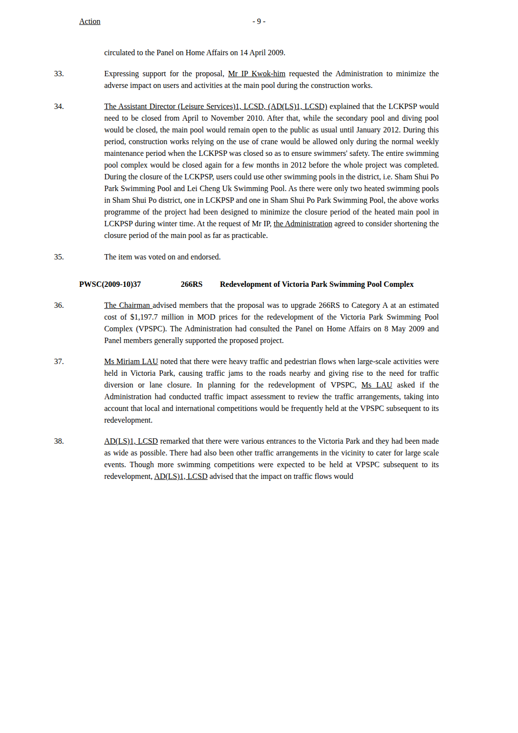Action
- 9 -
circulated to the Panel on Home Affairs on 14 April 2009.
33. Expressing support for the proposal, Mr IP Kwok-him requested the Administration to minimize the adverse impact on users and activities at the main pool during the construction works.
34. The Assistant Director (Leisure Services)1, LCSD, (AD(LS)1, LCSD) explained that the LCKPSP would need to be closed from April to November 2010. After that, while the secondary pool and diving pool would be closed, the main pool would remain open to the public as usual until January 2012. During this period, construction works relying on the use of crane would be allowed only during the normal weekly maintenance period when the LCKPSP was closed so as to ensure swimmers' safety. The entire swimming pool complex would be closed again for a few months in 2012 before the whole project was completed. During the closure of the LCKPSP, users could use other swimming pools in the district, i.e. Sham Shui Po Park Swimming Pool and Lei Cheng Uk Swimming Pool. As there were only two heated swimming pools in Sham Shui Po district, one in LCKPSP and one in Sham Shui Po Park Swimming Pool, the above works programme of the project had been designed to minimize the closure period of the heated main pool in LCKPSP during winter time. At the request of Mr IP, the Administration agreed to consider shortening the closure period of the main pool as far as practicable.
35. The item was voted on and endorsed.
| PWSC(2009-10)37 | 266RS | Redevelopment of Victoria Park Swimming Pool Complex |
36. The Chairman advised members that the proposal was to upgrade 266RS to Category A at an estimated cost of $1,197.7 million in MOD prices for the redevelopment of the Victoria Park Swimming Pool Complex (VPSPC). The Administration had consulted the Panel on Home Affairs on 8 May 2009 and Panel members generally supported the proposed project.
37. Ms Miriam LAU noted that there were heavy traffic and pedestrian flows when large-scale activities were held in Victoria Park, causing traffic jams to the roads nearby and giving rise to the need for traffic diversion or lane closure. In planning for the redevelopment of VPSPC, Ms LAU asked if the Administration had conducted traffic impact assessment to review the traffic arrangements, taking into account that local and international competitions would be frequently held at the VPSPC subsequent to its redevelopment.
38. AD(LS)1, LCSD remarked that there were various entrances to the Victoria Park and they had been made as wide as possible. There had also been other traffic arrangements in the vicinity to cater for large scale events. Though more swimming competitions were expected to be held at VPSPC subsequent to its redevelopment, AD(LS)1, LCSD advised that the impact on traffic flows would